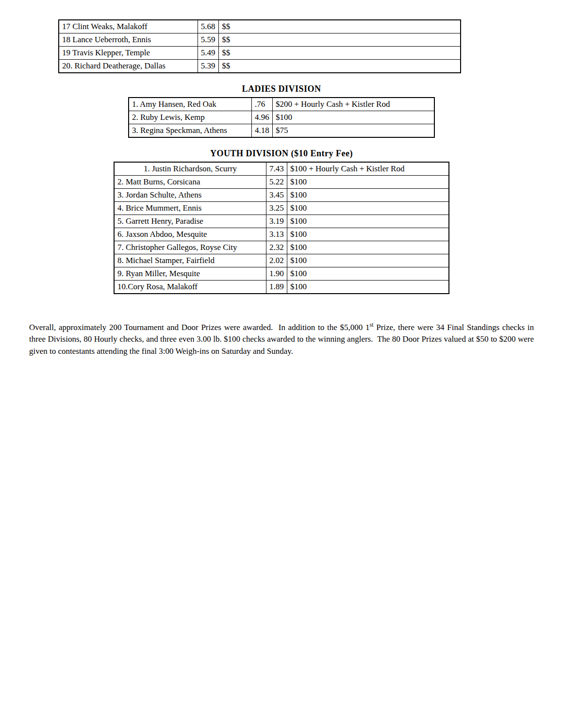| 17 Clint Weaks, Malakoff | 5.68 | $$ |
| 18 Lance Ueberroth, Ennis | 5.59 | $$ |
| 19 Travis Klepper, Temple | 5.49 | $$ |
| 20. Richard Deatherage, Dallas | 5.39 | $$ |
LADIES DIVISION
| 1. Amy Hansen, Red Oak | .76 | $200 + Hourly Cash + Kistler Rod |
| 2. Ruby Lewis, Kemp | 4.96 | $100 |
| 3. Regina Speckman, Athens | 4.18 | $75 |
YOUTH DIVISION ($10 Entry Fee)
| 1. Justin Richardson, Scurry | 7.43 | $100 + Hourly Cash + Kistler Rod |
| 2. Matt Burns, Corsicana | 5.22 | $100 |
| 3. Jordan Schulte, Athens | 3.45 | $100 |
| 4. Brice Mummert, Ennis | 3.25 | $100 |
| 5. Garrett Henry, Paradise | 3.19 | $100 |
| 6. Jaxson Abdoo, Mesquite | 3.13 | $100 |
| 7. Christopher Gallegos, Royse City | 2.32 | $100 |
| 8. Michael Stamper, Fairfield | 2.02 | $100 |
| 9. Ryan Miller, Mesquite | 1.90 | $100 |
| 10.Cory Rosa, Malakoff | 1.89 | $100 |
Overall, approximately 200 Tournament and Door Prizes were awarded. In addition to the $5,000 1st Prize, there were 34 Final Standings checks in three Divisions, 80 Hourly checks, and three even 3.00 lb. $100 checks awarded to the winning anglers. The 80 Door Prizes valued at $50 to $200 were given to contestants attending the final 3:00 Weigh-ins on Saturday and Sunday.